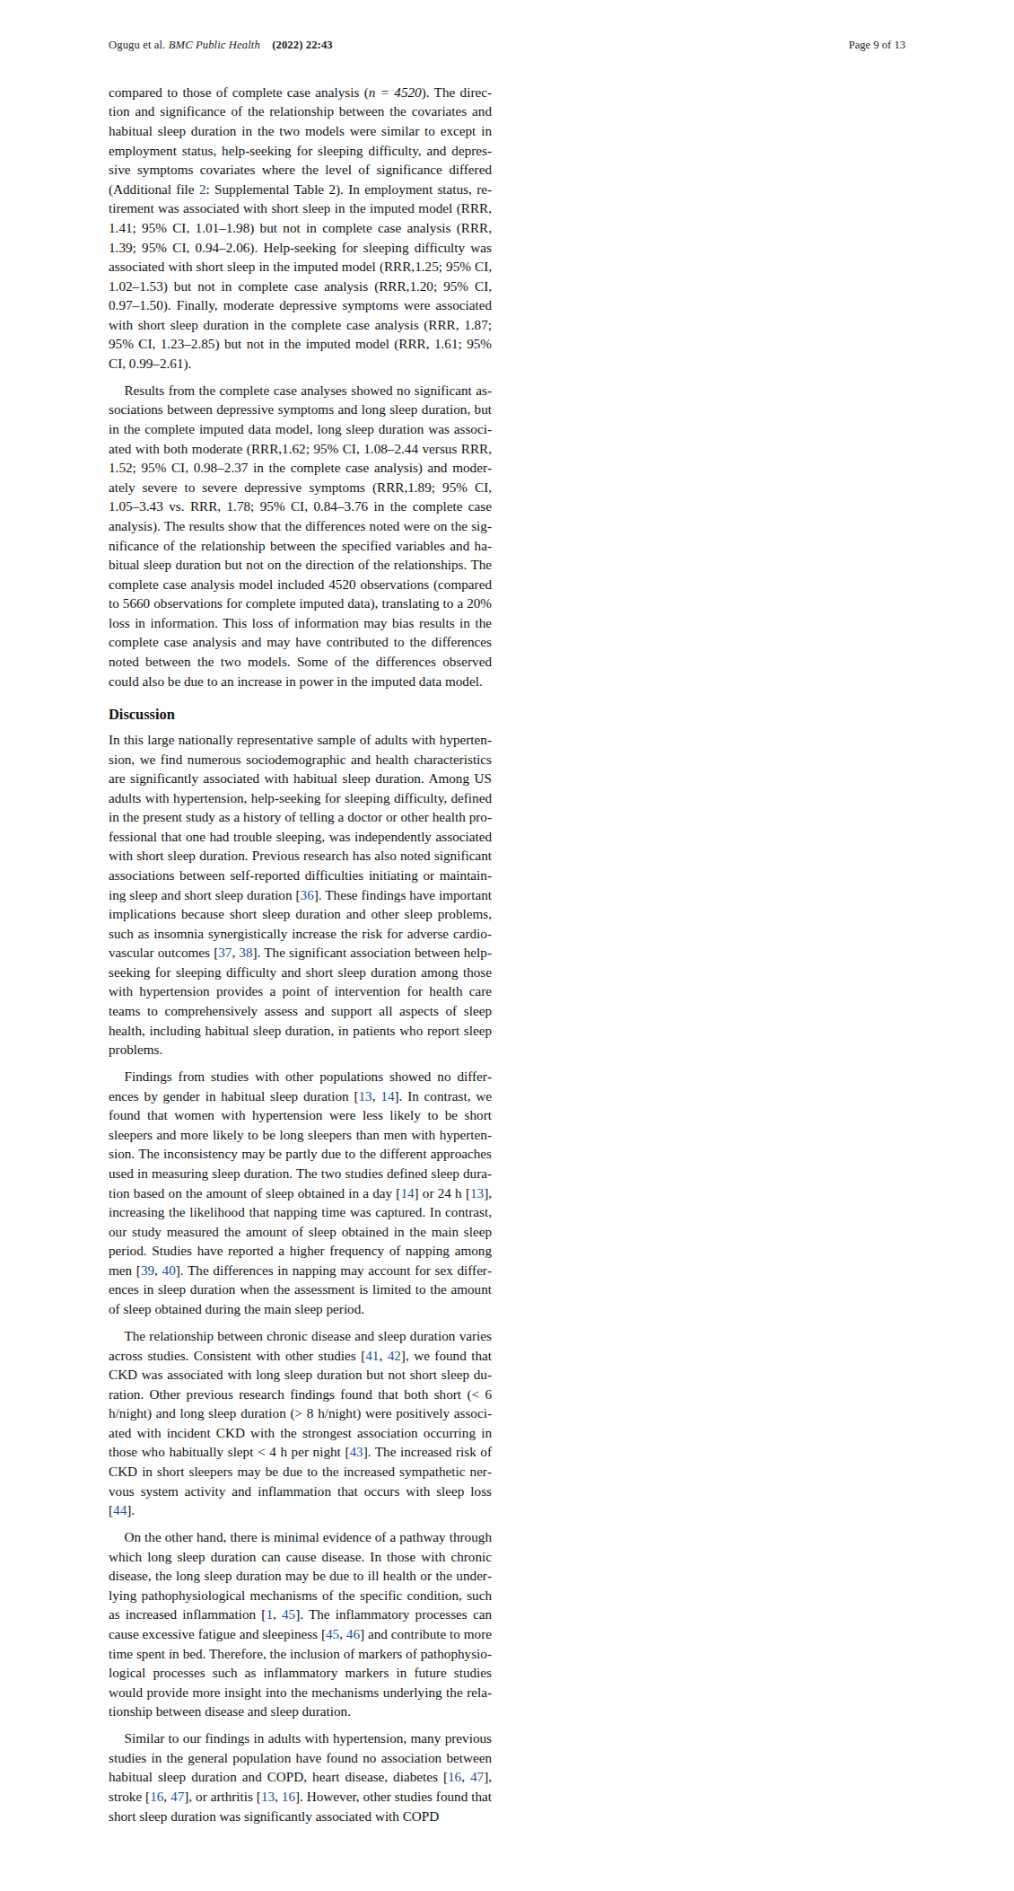Ogugu et al. BMC Public Health (2022) 22:43
Page 9 of 13
compared to those of complete case analysis (n = 4520). The direction and significance of the relationship between the covariates and habitual sleep duration in the two models were similar to except in employment status, help-seeking for sleeping difficulty, and depressive symptoms covariates where the level of significance differed (Additional file 2: Supplemental Table 2). In employment status, retirement was associated with short sleep in the imputed model (RRR, 1.41; 95% CI, 1.01–1.98) but not in complete case analysis (RRR, 1.39; 95% CI, 0.94–2.06). Help-seeking for sleeping difficulty was associated with short sleep in the imputed model (RRR,1.25; 95% CI, 1.02–1.53) but not in complete case analysis (RRR,1.20; 95% CI, 0.97–1.50). Finally, moderate depressive symptoms were associated with short sleep duration in the complete case analysis (RRR, 1.87; 95% CI, 1.23–2.85) but not in the imputed model (RRR, 1.61; 95% CI, 0.99–2.61).
Results from the complete case analyses showed no significant associations between depressive symptoms and long sleep duration, but in the complete imputed data model, long sleep duration was associated with both moderate (RRR,1.62; 95% CI, 1.08–2.44 versus RRR, 1.52; 95% CI, 0.98–2.37 in the complete case analysis) and moderately severe to severe depressive symptoms (RRR,1.89; 95% CI, 1.05–3.43 vs. RRR, 1.78; 95% CI, 0.84–3.76 in the complete case analysis). The results show that the differences noted were on the significance of the relationship between the specified variables and habitual sleep duration but not on the direction of the relationships. The complete case analysis model included 4520 observations (compared to 5660 observations for complete imputed data), translating to a 20% loss in information. This loss of information may bias results in the complete case analysis and may have contributed to the differences noted between the two models. Some of the differences observed could also be due to an increase in power in the imputed data model.
Discussion
In this large nationally representative sample of adults with hypertension, we find numerous sociodemographic and health characteristics are significantly associated with habitual sleep duration. Among US adults with hypertension, help-seeking for sleeping difficulty, defined in the present study as a history of telling a doctor or other health professional that one had trouble sleeping, was independently associated with short sleep duration. Previous research has also noted significant associations between self-reported difficulties initiating or maintaining sleep and short sleep duration [36]. These findings have important implications because short sleep duration and other sleep problems, such as insomnia synergistically increase the risk for adverse cardiovascular outcomes [37, 38]. The significant association between help-seeking for sleeping difficulty and short sleep duration among those with hypertension provides a point of intervention for health care teams to comprehensively assess and support all aspects of sleep health, including habitual sleep duration, in patients who report sleep problems.
Findings from studies with other populations showed no differences by gender in habitual sleep duration [13, 14]. In contrast, we found that women with hypertension were less likely to be short sleepers and more likely to be long sleepers than men with hypertension. The inconsistency may be partly due to the different approaches used in measuring sleep duration. The two studies defined sleep duration based on the amount of sleep obtained in a day [14] or 24 h [13], increasing the likelihood that napping time was captured. In contrast, our study measured the amount of sleep obtained in the main sleep period. Studies have reported a higher frequency of napping among men [39, 40]. The differences in napping may account for sex differences in sleep duration when the assessment is limited to the amount of sleep obtained during the main sleep period.
The relationship between chronic disease and sleep duration varies across studies. Consistent with other studies [41, 42], we found that CKD was associated with long sleep duration but not short sleep duration. Other previous research findings found that both short (< 6 h/night) and long sleep duration (> 8 h/night) were positively associated with incident CKD with the strongest association occurring in those who habitually slept < 4 h per night [43]. The increased risk of CKD in short sleepers may be due to the increased sympathetic nervous system activity and inflammation that occurs with sleep loss [44].
On the other hand, there is minimal evidence of a pathway through which long sleep duration can cause disease. In those with chronic disease, the long sleep duration may be due to ill health or the underlying pathophysiological mechanisms of the specific condition, such as increased inflammation [1, 45]. The inflammatory processes can cause excessive fatigue and sleepiness [45, 46] and contribute to more time spent in bed. Therefore, the inclusion of markers of pathophysiological processes such as inflammatory markers in future studies would provide more insight into the mechanisms underlying the relationship between disease and sleep duration.
Similar to our findings in adults with hypertension, many previous studies in the general population have found no association between habitual sleep duration and COPD, heart disease, diabetes [16, 47], stroke [16, 47], or arthritis [13, 16]. However, other studies found that short sleep duration was significantly associated with COPD